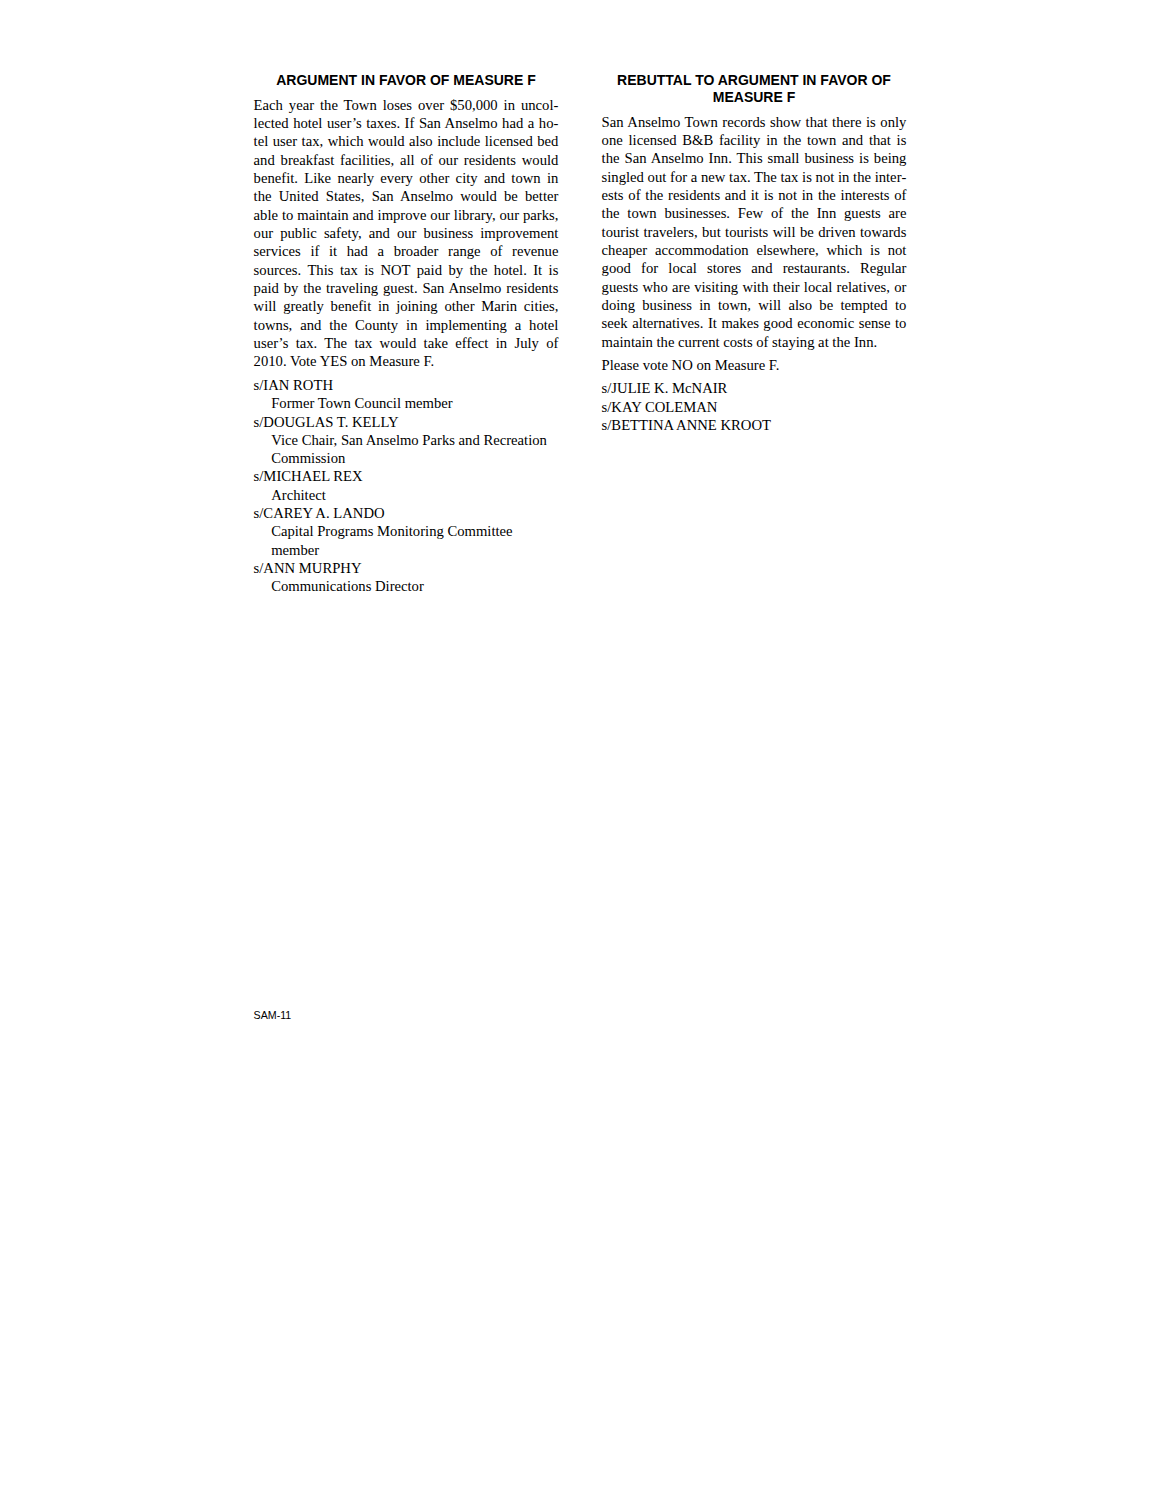ARGUMENT IN FAVOR OF MEASURE F
Each year the Town loses over $50,000 in uncollected hotel user’s taxes. If San Anselmo had a hotel user tax, which would also include licensed bed and breakfast facilities, all of our residents would benefit. Like nearly every other city and town in the United States, San Anselmo would be better able to maintain and improve our library, our parks, our public safety, and our business improvement services if it had a broader range of revenue sources. This tax is NOT paid by the hotel. It is paid by the traveling guest. San Anselmo residents will greatly benefit in joining other Marin cities, towns, and the County in implementing a hotel user’s tax. The tax would take effect in July of 2010. Vote YES on Measure F.
s/IAN ROTH
Former Town Council member
s/DOUGLAS T. KELLY
Vice Chair, San Anselmo Parks and Recreation Commission
s/MICHAEL REX
Architect
s/CAREY A. LANDO
Capital Programs Monitoring Committee member
s/ANN MURPHY
Communications Director
REBUTTAL TO ARGUMENT IN FAVOR OF MEASURE F
San Anselmo Town records show that there is only one licensed B&B facility in the town and that is the San Anselmo Inn. This small business is being singled out for a new tax. The tax is not in the interests of the residents and it is not in the interests of the town businesses. Few of the Inn guests are tourist travelers, but tourists will be driven towards cheaper accommodation elsewhere, which is not good for local stores and restaurants. Regular guests who are visiting with their local relatives, or doing business in town, will also be tempted to seek alternatives. It makes good economic sense to maintain the current costs of staying at the Inn.
Please vote NO on Measure F.
s/JULIE K. McNAIR
s/KAY COLEMAN
s/BETTINA ANNE KROOT
SAM-11